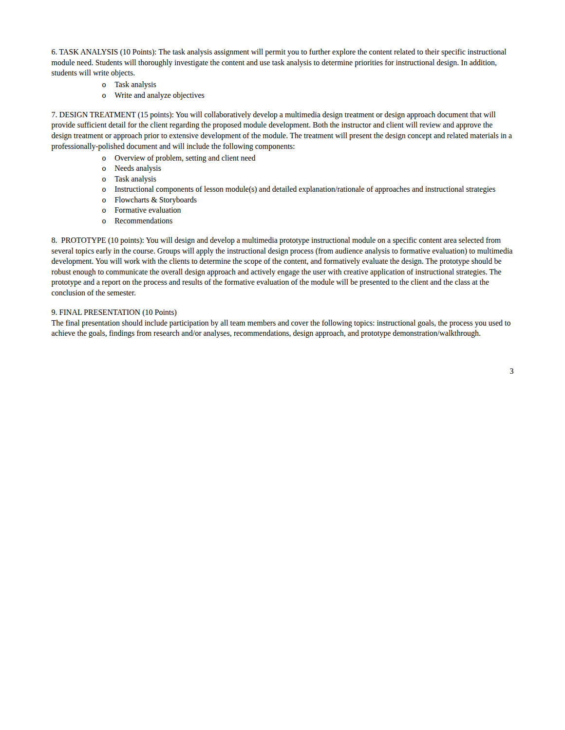6. TASK ANALYSIS (10 Points)
: The task analysis assignment will permit you to further explore the content related to their specific instructional module need. Students will thoroughly investigate the content and use task analysis to determine priorities for instructional design. In addition, students will write objects.
Task analysis
Write and analyze objectives
7. DESIGN TREATMENT (15 points)
: You will collaboratively develop a multimedia design treatment or design approach document that will provide sufficient detail for the client regarding the proposed module development. Both the instructor and client will review and approve the design treatment or approach prior to extensive development of the module. The treatment will present the design concept and related materials in a professionally-polished document and will include the following components:
Overview of problem, setting and client need
Needs analysis
Task analysis
Instructional components of lesson module(s) and detailed explanation/rationale of approaches and instructional strategies
Flowcharts & Storyboards
Formative evaluation
Recommendations
8. PROTOTYPE (10 points)
: You will design and develop a multimedia prototype instructional module on a specific content area selected from several topics early in the course. Groups will apply the instructional design process (from audience analysis to formative evaluation) to multimedia development. You will work with the clients to determine the scope of the content, and formatively evaluate the design. The prototype should be robust enough to communicate the overall design approach and actively engage the user with creative application of instructional strategies. The prototype and a report on the process and results of the formative evaluation of the module will be presented to the client and the class at the conclusion of the semester.
9. FINAL PRESENTATION (10 Points)
The final presentation should include participation by all team members and cover the following topics: instructional goals, the process you used to achieve the goals, findings from research and/or analyses, recommendations, design approach, and prototype demonstration/walkthrough.
3